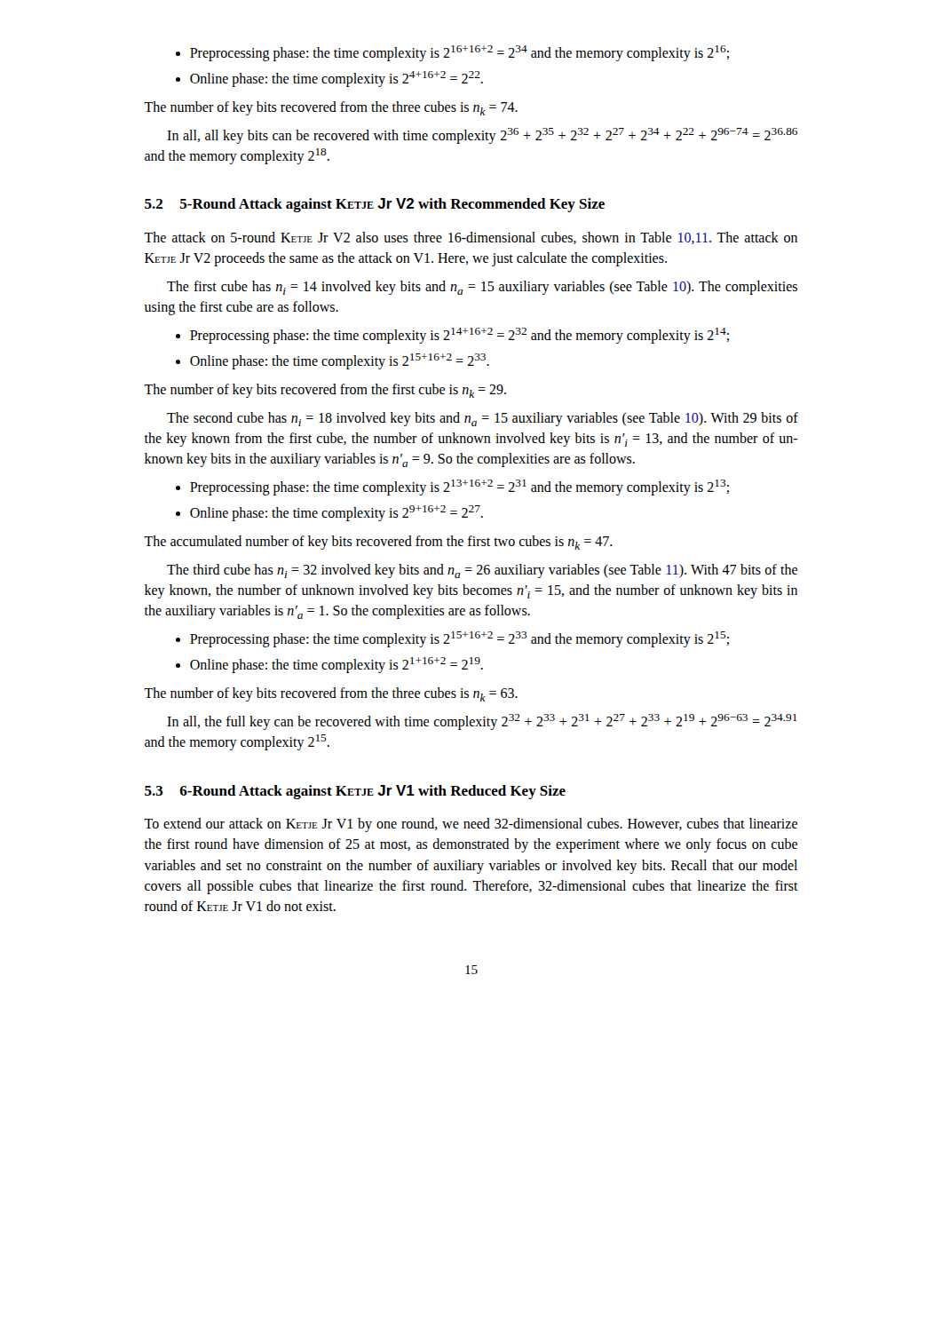Preprocessing phase: the time complexity is 216+16+2 = 234 and the memory complexity is 216;
Online phase: the time complexity is 24+16+2 = 222.
The number of key bits recovered from the three cubes is nk = 74.
In all, all key bits can be recovered with time complexity 236 + 235 + 232 + 227 + 234 + 222 + 296−74 = 236.86 and the memory complexity 218.
5.25-Round Attack against Ketje Jr V2 with Recommended Key Size
The attack on 5-round Ketje Jr V2 also uses three 16-dimensional cubes, shown in Table 10,11. The attack on Ketje Jr V2 proceeds the same as the attack on V1. Here, we just calculate the complexities.
The first cube has ni = 14 involved key bits and na = 15 auxiliary variables (see Table 10). The complexities using the first cube are as follows.
Preprocessing phase: the time complexity is 214+16+2 = 232 and the memory complexity is 214;
Online phase: the time complexity is 215+16+2 = 233.
The number of key bits recovered from the first cube is nk = 29.
The second cube has ni = 18 involved key bits and na = 15 auxiliary variables (see Table 10). With 29 bits of the key known from the first cube, the number of unknown involved key bits is n′i = 13, and the number of unknown key bits in the auxiliary variables is n′a = 9. So the complexities are as follows.
Preprocessing phase: the time complexity is 213+16+2 = 231 and the memory complexity is 213;
Online phase: the time complexity is 29+16+2 = 227.
The accumulated number of key bits recovered from the first two cubes is nk = 47.
The third cube has ni = 32 involved key bits and na = 26 auxiliary variables (see Table 11). With 47 bits of the key known, the number of unknown involved key bits becomes n′i = 15, and the number of unknown key bits in the auxiliary variables is n′a = 1. So the complexities are as follows.
Preprocessing phase: the time complexity is 215+16+2 = 233 and the memory complexity is 215;
Online phase: the time complexity is 21+16+2 = 219.
The number of key bits recovered from the three cubes is nk = 63.
In all, the full key can be recovered with time complexity 232 + 233 + 231 + 227 + 233 + 219 + 296−63 = 234.91 and the memory complexity 215.
5.36-Round Attack against Ketje Jr V1 with Reduced Key Size
To extend our attack on Ketje Jr V1 by one round, we need 32-dimensional cubes. However, cubes that linearize the first round have dimension of 25 at most, as demonstrated by the experiment where we only focus on cube variables and set no constraint on the number of auxiliary variables or involved key bits. Recall that our model covers all possible cubes that linearize the first round. Therefore, 32-dimensional cubes that linearize the first round of Ketje Jr V1 do not exist.
15